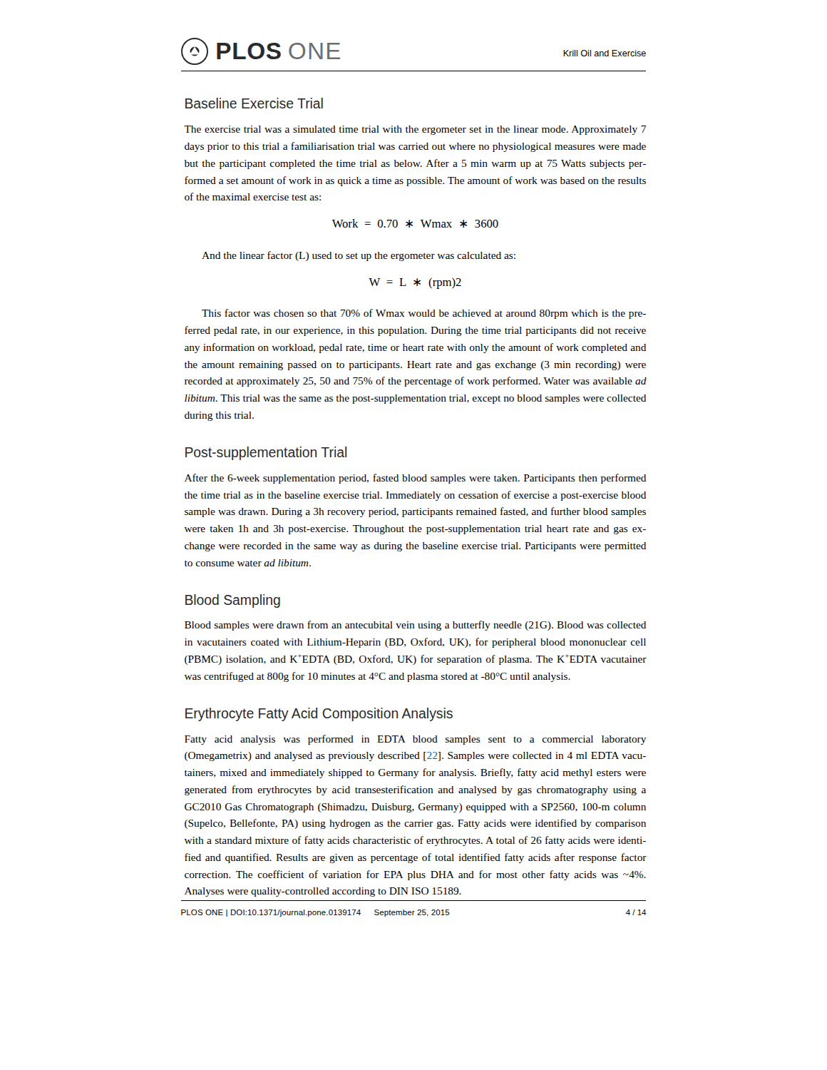PLOSONE
Krill Oil and Exercise
Baseline Exercise Trial
The exercise trial was a simulated time trial with the ergometer set in the linear mode. Approximately 7 days prior to this trial a familiarisation trial was carried out where no physiological measures were made but the participant completed the time trial as below. After a 5 min warm up at 75 Watts subjects performed a set amount of work in as quick a time as possible. The amount of work was based on the results of the maximal exercise test as:
Work = 0.70 ∗ Wmax ∗ 3600
And the linear factor (L) used to set up the ergometer was calculated as:
W = L ∗ (rpm)2
This factor was chosen so that 70% of Wmax would be achieved at around 80rpm which is the preferred pedal rate, in our experience, in this population. During the time trial participants did not receive any information on workload, pedal rate, time or heart rate with only the amount of work completed and the amount remaining passed on to participants. Heart rate and gas exchange (3 min recording) were recorded at approximately 25, 50 and 75% of the percentage of work performed. Water was available ad libitum. This trial was the same as the post-supplementation trial, except no blood samples were collected during this trial.
Post-supplementation Trial
After the 6-week supplementation period, fasted blood samples were taken. Participants then performed the time trial as in the baseline exercise trial. Immediately on cessation of exercise a post-exercise blood sample was drawn. During a 3h recovery period, participants remained fasted, and further blood samples were taken 1h and 3h post-exercise. Throughout the post-supplementation trial heart rate and gas exchange were recorded in the same way as during the baseline exercise trial. Participants were permitted to consume water ad libitum.
Blood Sampling
Blood samples were drawn from an antecubital vein using a butterfly needle (21G). Blood was collected in vacutainers coated with Lithium-Heparin (BD, Oxford, UK), for peripheral blood mononuclear cell (PBMC) isolation, and K+EDTA (BD, Oxford, UK) for separation of plasma. The K+EDTA vacutainer was centrifuged at 800g for 10 minutes at 4°C and plasma stored at -80°C until analysis.
Erythrocyte Fatty Acid Composition Analysis
Fatty acid analysis was performed in EDTA blood samples sent to a commercial laboratory (Omegametrix) and analysed as previously described [22]. Samples were collected in 4 ml EDTA vacutainers, mixed and immediately shipped to Germany for analysis. Briefly, fatty acid methyl esters were generated from erythrocytes by acid transesterification and analysed by gas chromatography using a GC2010 Gas Chromatograph (Shimadzu, Duisburg, Germany) equipped with a SP2560, 100-m column (Supelco, Bellefonte, PA) using hydrogen as the carrier gas. Fatty acids were identified by comparison with a standard mixture of fatty acids characteristic of erythrocytes. A total of 26 fatty acids were identified and quantified. Results are given as percentage of total identified fatty acids after response factor correction. The coefficient of variation for EPA plus DHA and for most other fatty acids was ~4%. Analyses were quality-controlled according to DIN ISO 15189.
PLOS ONE | DOI:10.1371/journal.pone.0139174 September 25, 2015
4 / 14